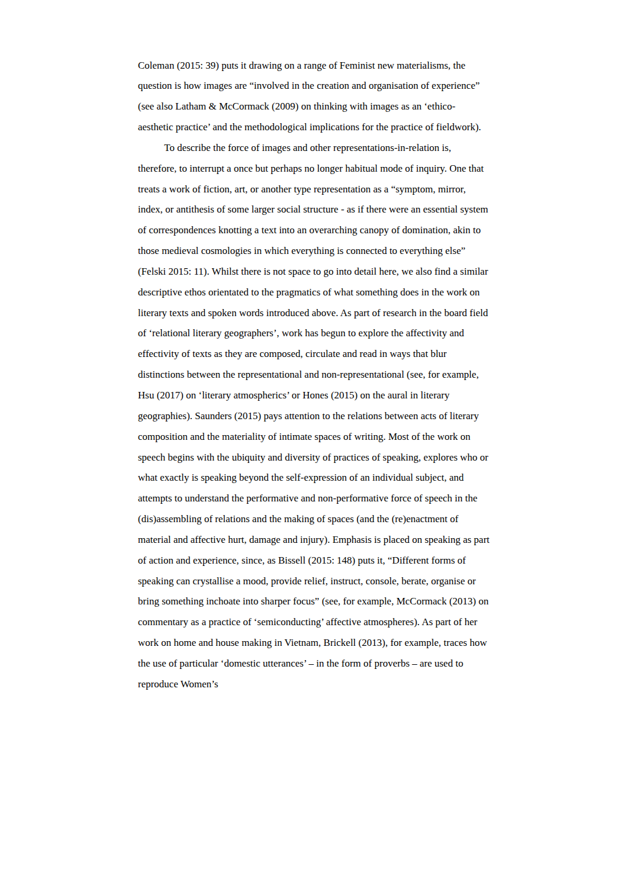Coleman (2015: 39) puts it drawing on a range of Feminist new materialisms, the question is how images are “involved in the creation and organisation of experience” (see also Latham & McCormack (2009) on thinking with images as an ‘ethico-aesthetic practice’ and the methodological implications for the practice of fieldwork).
To describe the force of images and other representations-in-relation is, therefore, to interrupt a once but perhaps no longer habitual mode of inquiry. One that treats a work of fiction, art, or another type representation as a “symptom, mirror, index, or antithesis of some larger social structure - as if there were an essential system of correspondences knotting a text into an overarching canopy of domination, akin to those medieval cosmologies in which everything is connected to everything else” (Felski 2015: 11). Whilst there is not space to go into detail here, we also find a similar descriptive ethos orientated to the pragmatics of what something does in the work on literary texts and spoken words introduced above. As part of research in the board field of ‘relational literary geographers’, work has begun to explore the affectivity and effectivity of texts as they are composed, circulate and read in ways that blur distinctions between the representational and non-representational (see, for example, Hsu (2017) on ‘literary atmospherics’ or Hones (2015) on the aural in literary geographies). Saunders (2015) pays attention to the relations between acts of literary composition and the materiality of intimate spaces of writing. Most of the work on speech begins with the ubiquity and diversity of practices of speaking, explores who or what exactly is speaking beyond the self-expression of an individual subject, and attempts to understand the performative and non-performative force of speech in the (dis)assembling of relations and the making of spaces (and the (re)enactment of material and affective hurt, damage and injury). Emphasis is placed on speaking as part of action and experience, since, as Bissell (2015: 148) puts it, “Different forms of speaking can crystallise a mood, provide relief, instruct, console, berate, organise or bring something inchoate into sharper focus” (see, for example, McCormack (2013) on commentary as a practice of ‘semiconducting’ affective atmospheres). As part of her work on home and house making in Vietnam, Brickell (2013), for example, traces how the use of particular ‘domestic utterances’ – in the form of proverbs – are used to reproduce Women’s